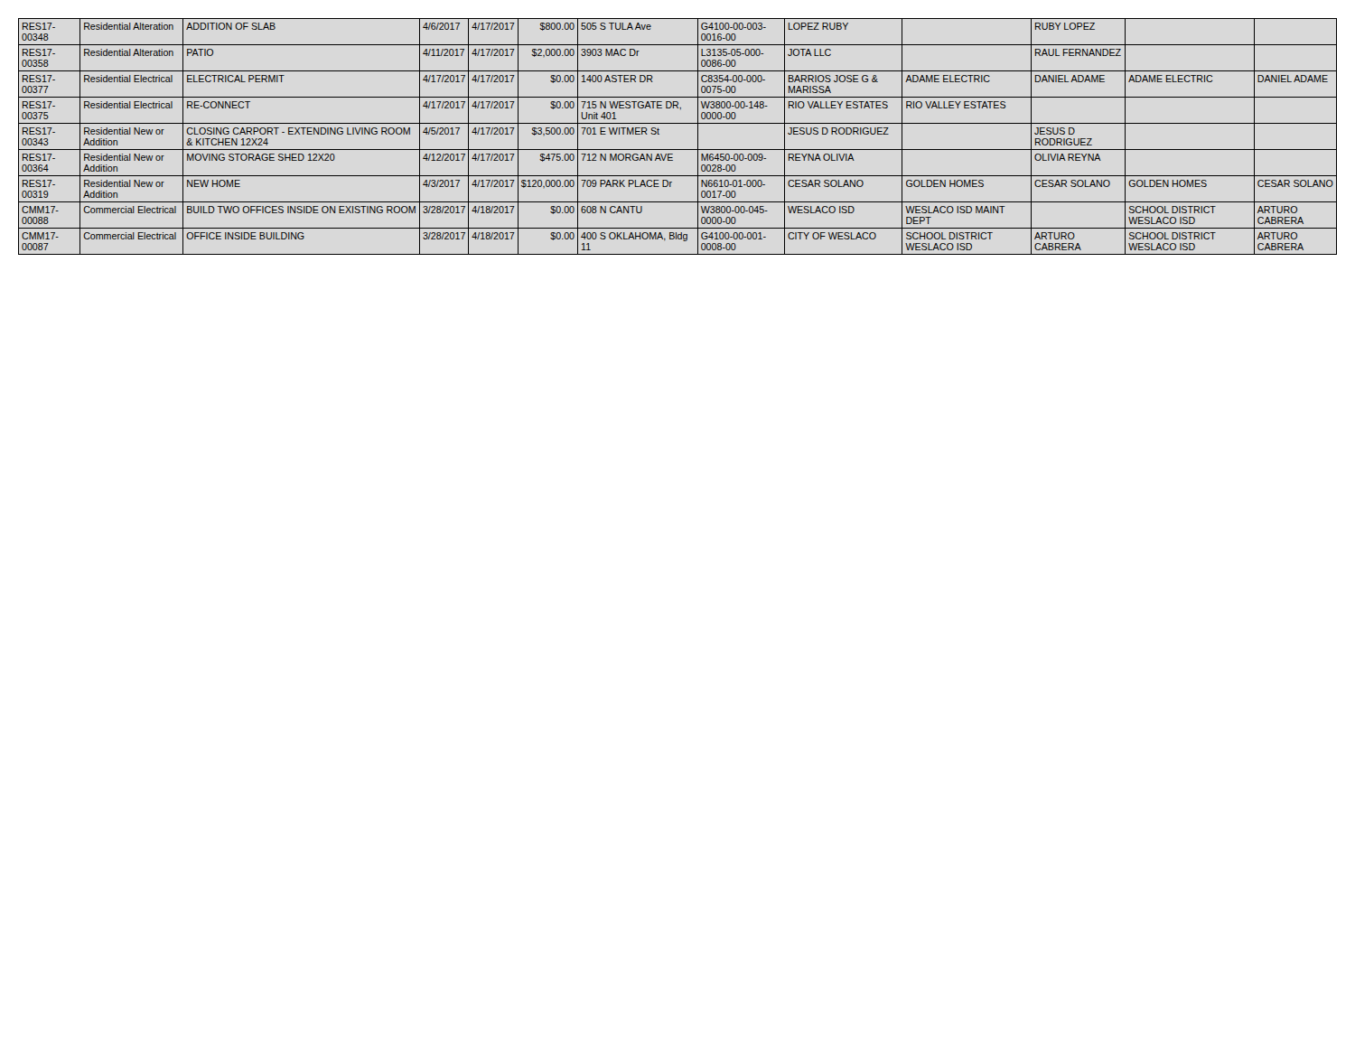| RES17-00348 | Residential Alteration | ADDITION OF SLAB | 4/6/2017 | 4/17/2017 | $800.00 | 505 S TULA Ave | G4100-00-003-0016-00 | LOPEZ RUBY | | RUBY LOPEZ | | |
| RES17-00358 | Residential Alteration | PATIO | 4/11/2017 | 4/17/2017 | $2,000.00 | 3903 MAC Dr | L3135-05-000-0086-00 | JOTA LLC | | RAUL FERNANDEZ | | |
| RES17-00377 | Residential Electrical | ELECTRICAL PERMIT | 4/17/2017 | 4/17/2017 | $0.00 | 1400 ASTER DR | C8354-00-000-0075-00 | BARRIOS JOSE G & MARISSA | ADAME ELECTRIC | DANIEL ADAME | ADAME ELECTRIC | DANIEL ADAME |
| RES17-00375 | Residential Electrical | RE-CONNECT | 4/17/2017 | 4/17/2017 | $0.00 | 715 N WESTGATE DR, Unit 401 | W3800-00-148-0000-00 | RIO VALLEY ESTATES | RIO VALLEY ESTATES | | | |
| RES17-00343 | Residential New or Addition | CLOSING CARPORT - EXTENDING LIVING ROOM & KITCHEN 12X24 | 4/5/2017 | 4/17/2017 | $3,500.00 | 701 E WITMER St | | JESUS D RODRIGUEZ | | JESUS D RODRIGUEZ | | |
| RES17-00364 | Residential New or Addition | MOVING STORAGE SHED 12X20 | 4/12/2017 | 4/17/2017 | $475.00 | 712 N MORGAN AVE | M6450-00-009-0028-00 | REYNA OLIVIA | | OLIVIA REYNA | | |
| RES17-00319 | Residential New or Addition | NEW HOME | 4/3/2017 | 4/17/2017 | $120,000.00 | 709 PARK PLACE Dr | N6610-01-000-0017-00 | CESAR SOLANO | GOLDEN HOMES | CESAR SOLANO | GOLDEN HOMES | CESAR SOLANO |
| CMM17-00088 | Commercial Electrical | BUILD TWO OFFICES INSIDE ON EXISTING ROOM | 3/28/2017 | 4/18/2017 | $0.00 | 608 N CANTU | W3800-00-045-0000-00 | WESLACO ISD | WESLACO ISD MAINT DEPT | | SCHOOL DISTRICT WESLACO ISD | ARTURO CABRERA |
| CMM17-00087 | Commercial Electrical | OFFICE INSIDE BUILDING | 3/28/2017 | 4/18/2017 | $0.00 | 400 S OKLAHOMA, Bldg 11 | G4100-00-001-0008-00 | CITY OF WESLACO | SCHOOL DISTRICT WESLACO ISD | ARTURO CABRERA | SCHOOL DISTRICT WESLACO ISD | ARTURO CABRERA |